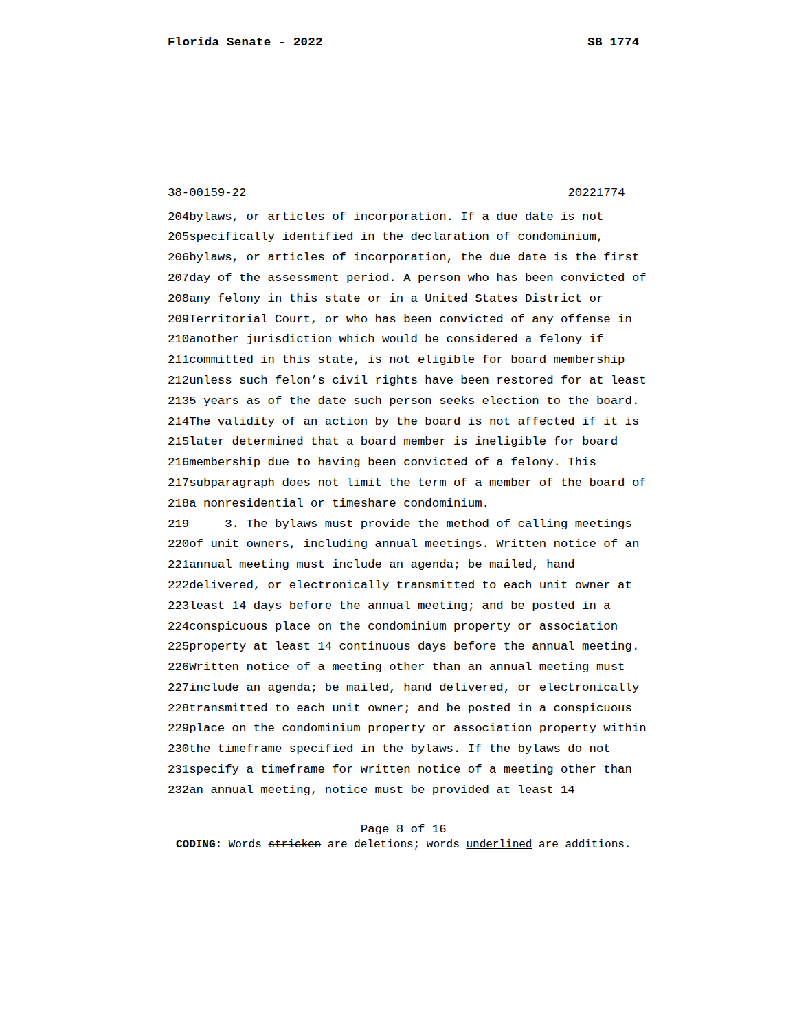Florida Senate - 2022
SB 1774
38-00159-22
20221774__
| 204 | bylaws, or articles of incorporation. If a due date is not |
| 205 | specifically identified in the declaration of condominium, |
| 206 | bylaws, or articles of incorporation, the due date is the first |
| 207 | day of the assessment period. A person who has been convicted of |
| 208 | any felony in this state or in a United States District or |
| 209 | Territorial Court, or who has been convicted of any offense in |
| 210 | another jurisdiction which would be considered a felony if |
| 211 | committed in this state, is not eligible for board membership |
| 212 | unless such felon’s civil rights have been restored for at least |
| 213 | 5 years as of the date such person seeks election to the board. |
| 214 | The validity of an action by the board is not affected if it is |
| 215 | later determined that a board member is ineligible for board |
| 216 | membership due to having been convicted of a felony. This |
| 217 | subparagraph does not limit the term of a member of the board of |
| 218 | a nonresidential or timeshare condominium. |
| 219 | 3. The bylaws must provide the method of calling meetings |
| 220 | of unit owners, including annual meetings. Written notice of an |
| 221 | annual meeting must include an agenda; be mailed, hand |
| 222 | delivered, or electronically transmitted to each unit owner at |
| 223 | least 14 days before the annual meeting; and be posted in a |
| 224 | conspicuous place on the condominium property or association |
| 225 | property at least 14 continuous days before the annual meeting. |
| 226 | Written notice of a meeting other than an annual meeting must |
| 227 | include an agenda; be mailed, hand delivered, or electronically |
| 228 | transmitted to each unit owner; and be posted in a conspicuous |
| 229 | place on the condominium property or association property within |
| 230 | the timeframe specified in the bylaws. If the bylaws do not |
| 231 | specify a timeframe for written notice of a meeting other than |
| 232 | an annual meeting, notice must be provided at least 14 |
Page 8 of 16
CODING: Words stricken are deletions; words underlined are additions.